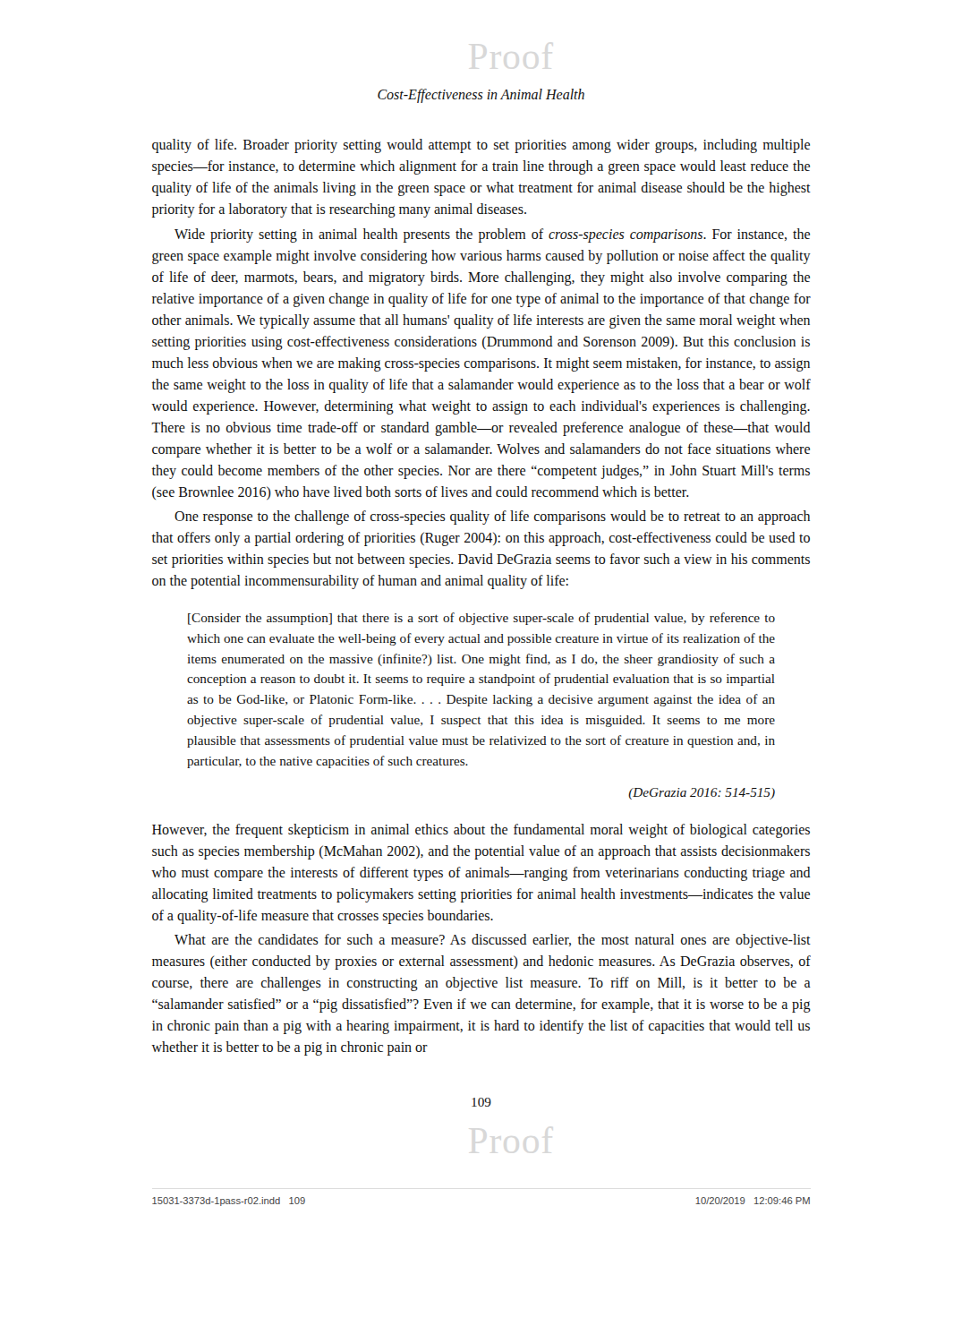Proof
Cost-Effectiveness in Animal Health
quality of life. Broader priority setting would attempt to set priorities among wider groups, including multiple species—for instance, to determine which alignment for a train line through a green space would least reduce the quality of life of the animals living in the green space or what treatment for animal disease should be the highest priority for a laboratory that is researching many animal diseases.
Wide priority setting in animal health presents the problem of cross-species comparisons. For instance, the green space example might involve considering how various harms caused by pollution or noise affect the quality of life of deer, marmots, bears, and migratory birds. More challenging, they might also involve comparing the relative importance of a given change in quality of life for one type of animal to the importance of that change for other animals. We typically assume that all humans' quality of life interests are given the same moral weight when setting priorities using cost-effectiveness considerations (Drummond and Sorenson 2009). But this conclusion is much less obvious when we are making cross-species comparisons. It might seem mistaken, for instance, to assign the same weight to the loss in quality of life that a salamander would experience as to the loss that a bear or wolf would experience. However, determining what weight to assign to each individual's experiences is challenging. There is no obvious time trade-off or standard gamble—or revealed preference analogue of these—that would compare whether it is better to be a wolf or a salamander. Wolves and salamanders do not face situations where they could become members of the other species. Nor are there “competent judges,” in John Stuart Mill's terms (see Brownlee 2016) who have lived both sorts of lives and could recommend which is better.
One response to the challenge of cross-species quality of life comparisons would be to retreat to an approach that offers only a partial ordering of priorities (Ruger 2004): on this approach, cost-effectiveness could be used to set priorities within species but not between species. David DeGrazia seems to favor such a view in his comments on the potential incommensurability of human and animal quality of life:
[Consider the assumption] that there is a sort of objective super-scale of prudential value, by reference to which one can evaluate the well-being of every actual and possible creature in virtue of its realization of the items enumerated on the massive (infinite?) list. One might find, as I do, the sheer grandiosity of such a conception a reason to doubt it. It seems to require a standpoint of prudential evaluation that is so impartial as to be God-like, or Platonic Form-like. . . . Despite lacking a decisive argument against the idea of an objective super-scale of prudential value, I suspect that this idea is misguided. It seems to me more plausible that assessments of prudential value must be relativized to the sort of creature in question and, in particular, to the native capacities of such creatures.
(DeGrazia 2016: 514-515)
However, the frequent skepticism in animal ethics about the fundamental moral weight of biological categories such as species membership (McMahan 2002), and the potential value of an approach that assists decisionmakers who must compare the interests of different types of animals—ranging from veterinarians conducting triage and allocating limited treatments to policymakers setting priorities for animal health investments—indicates the value of a quality-of-life measure that crosses species boundaries.
What are the candidates for such a measure? As discussed earlier, the most natural ones are objective-list measures (either conducted by proxies or external assessment) and hedonic measures. As DeGrazia observes, of course, there are challenges in constructing an objective list measure. To riff on Mill, is it better to be a “salamander satisfied” or a “pig dissatisfied”? Even if we can determine, for example, that it is worse to be a pig in chronic pain than a pig with a hearing impairment, it is hard to identify the list of capacities that would tell us whether it is better to be a pig in chronic pain or
109
Proof
15031-3373d-1pass-r02.indd 109 10/20/2019 12:09:46 PM